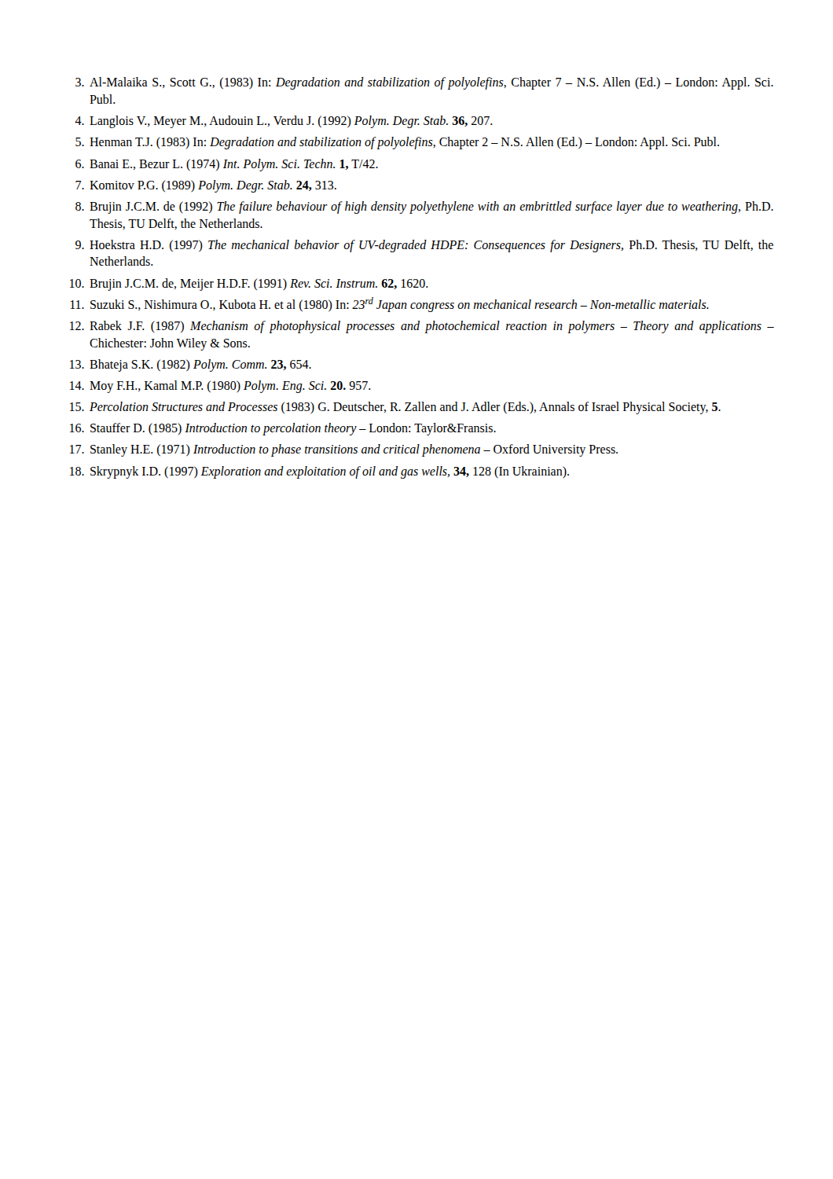Al-Malaika S., Scott G., (1983) In: Degradation and stabilization of polyolefins, Chapter 7 – N.S. Allen (Ed.) – London: Appl. Sci. Publ.
Langlois V., Meyer M., Audouin L., Verdu J. (1992) Polym. Degr. Stab. 36, 207.
Henman T.J. (1983) In: Degradation and stabilization of polyolefins, Chapter 2 – N.S. Allen (Ed.) – London: Appl. Sci. Publ.
Banai E., Bezur L. (1974) Int. Polym. Sci. Techn. 1, T/42.
Komitov P.G. (1989) Polym. Degr. Stab. 24, 313.
Brujin J.C.M. de (1992) The failure behaviour of high density polyethylene with an embrittled surface layer due to weathering, Ph.D. Thesis, TU Delft, the Netherlands.
Hoekstra H.D. (1997) The mechanical behavior of UV-degraded HDPE: Consequences for Designers, Ph.D. Thesis, TU Delft, the Netherlands.
Brujin J.C.M. de, Meijer H.D.F. (1991) Rev. Sci. Instrum. 62, 1620.
Suzuki S., Nishimura O., Kubota H. et al (1980) In: 23rd Japan congress on mechanical research – Non-metallic materials.
Rabek J.F. (1987) Mechanism of photophysical processes and photochemical reaction in polymers – Theory and applications – Chichester: John Wiley & Sons.
Bhateja S.K. (1982) Polym. Comm. 23, 654.
Moy F.H., Kamal M.P. (1980) Polym. Eng. Sci. 20. 957.
Percolation Structures and Processes (1983) G. Deutscher, R. Zallen and J. Adler (Eds.), Annals of Israel Physical Society, 5.
Stauffer D. (1985) Introduction to percolation theory – London: Taylor&Fransis.
Stanley H.E. (1971) Introduction to phase transitions and critical phenomena – Oxford University Press.
Skrypnyk I.D. (1997) Exploration and exploitation of oil and gas wells, 34, 128 (In Ukrainian).